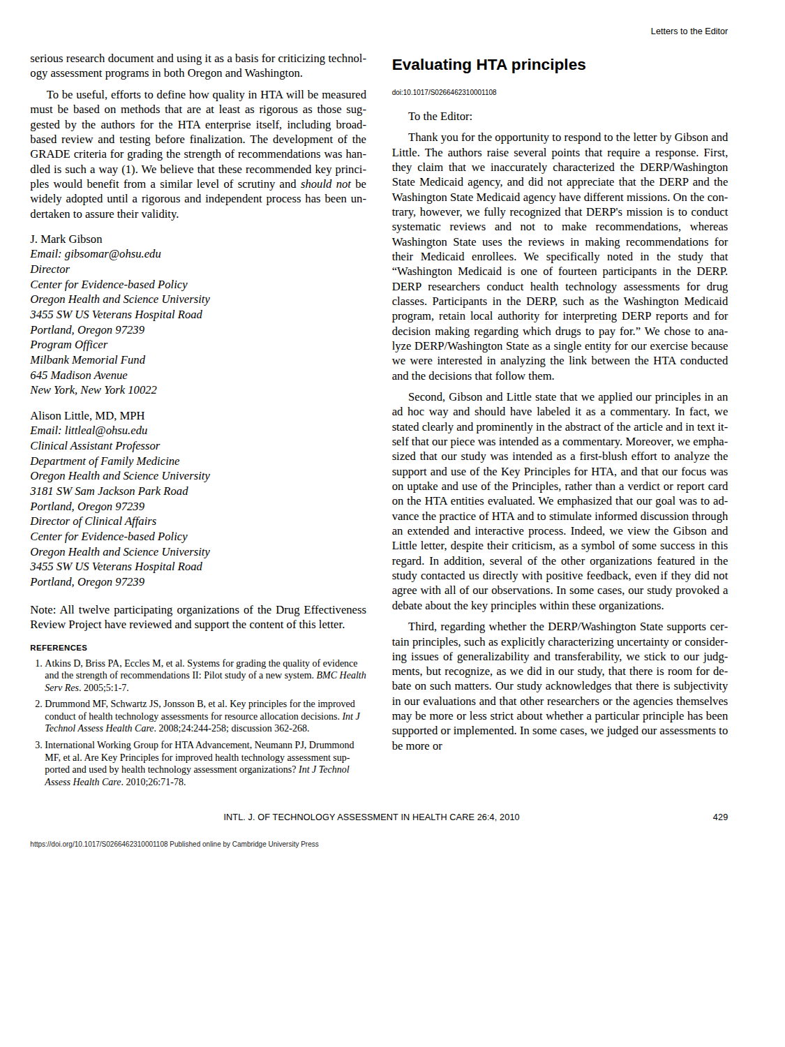Letters to the Editor
serious research document and using it as a basis for criticizing technology assessment programs in both Oregon and Washington.
To be useful, efforts to define how quality in HTA will be measured must be based on methods that are at least as rigorous as those suggested by the authors for the HTA enterprise itself, including broad-based review and testing before finalization. The development of the GRADE criteria for grading the strength of recommendations was handled is such a way (1). We believe that these recommended key principles would benefit from a similar level of scrutiny and should not be widely adopted until a rigorous and independent process has been undertaken to assure their validity.
J. Mark Gibson
Email: gibsomar@ohsu.edu
Director
Center for Evidence-based Policy
Oregon Health and Science University
3455 SW US Veterans Hospital Road
Portland, Oregon 97239
Program Officer
Milbank Memorial Fund
645 Madison Avenue
New York, New York 10022
Alison Little, MD, MPH
Email: littleal@ohsu.edu
Clinical Assistant Professor
Department of Family Medicine
Oregon Health and Science University
3181 SW Sam Jackson Park Road
Portland, Oregon 97239
Director of Clinical Affairs
Center for Evidence-based Policy
Oregon Health and Science University
3455 SW US Veterans Hospital Road
Portland, Oregon 97239
Note: All twelve participating organizations of the Drug Effectiveness Review Project have reviewed and support the content of this letter.
References
Atkins D, Briss PA, Eccles M, et al. Systems for grading the quality of evidence and the strength of recommendations II: Pilot study of a new system. BMC Health Serv Res. 2005;5:1-7.
Drummond MF, Schwartz JS, Jonsson B, et al. Key principles for the improved conduct of health technology assessments for resource allocation decisions. Int J Technol Assess Health Care. 2008;24:244-258; discussion 362-268.
International Working Group for HTA Advancement, Neumann PJ, Drummond MF, et al. Are Key Principles for improved health technology assessment supported and used by health technology assessment organizations? Int J Technol Assess Health Care. 2010;26:71-78.
Evaluating HTA principles
doi:10.1017/S0266462310001108
To the Editor:
Thank you for the opportunity to respond to the letter by Gibson and Little. The authors raise several points that require a response. First, they claim that we inaccurately characterized the DERP/Washington State Medicaid agency, and did not appreciate that the DERP and the Washington State Medicaid agency have different missions. On the contrary, however, we fully recognized that DERP's mission is to conduct systematic reviews and not to make recommendations, whereas Washington State uses the reviews in making recommendations for their Medicaid enrollees. We specifically noted in the study that “Washington Medicaid is one of fourteen participants in the DERP. DERP researchers conduct health technology assessments for drug classes. Participants in the DERP, such as the Washington Medicaid program, retain local authority for interpreting DERP reports and for decision making regarding which drugs to pay for.” We chose to analyze DERP/Washington State as a single entity for our exercise because we were interested in analyzing the link between the HTA conducted and the decisions that follow them.
Second, Gibson and Little state that we applied our principles in an ad hoc way and should have labeled it as a commentary. In fact, we stated clearly and prominently in the abstract of the article and in text itself that our piece was intended as a commentary. Moreover, we emphasized that our study was intended as a first-blush effort to analyze the support and use of the Key Principles for HTA, and that our focus was on uptake and use of the Principles, rather than a verdict or report card on the HTA entities evaluated. We emphasized that our goal was to advance the practice of HTA and to stimulate informed discussion through an extended and interactive process. Indeed, we view the Gibson and Little letter, despite their criticism, as a symbol of some success in this regard. In addition, several of the other organizations featured in the study contacted us directly with positive feedback, even if they did not agree with all of our observations. In some cases, our study provoked a debate about the key principles within these organizations.
Third, regarding whether the DERP/Washington State supports certain principles, such as explicitly characterizing uncertainty or considering issues of generalizability and transferability, we stick to our judgments, but recognize, as we did in our study, that there is room for debate on such matters. Our study acknowledges that there is subjectivity in our evaluations and that other researchers or the agencies themselves may be more or less strict about whether a particular principle has been supported or implemented. In some cases, we judged our assessments to be more or
INTL. J. OF TECHNOLOGY ASSESSMENT IN HEALTH CARE 26:4, 2010 429
https://doi.org/10.1017/S0266462310001108 Published online by Cambridge University Press